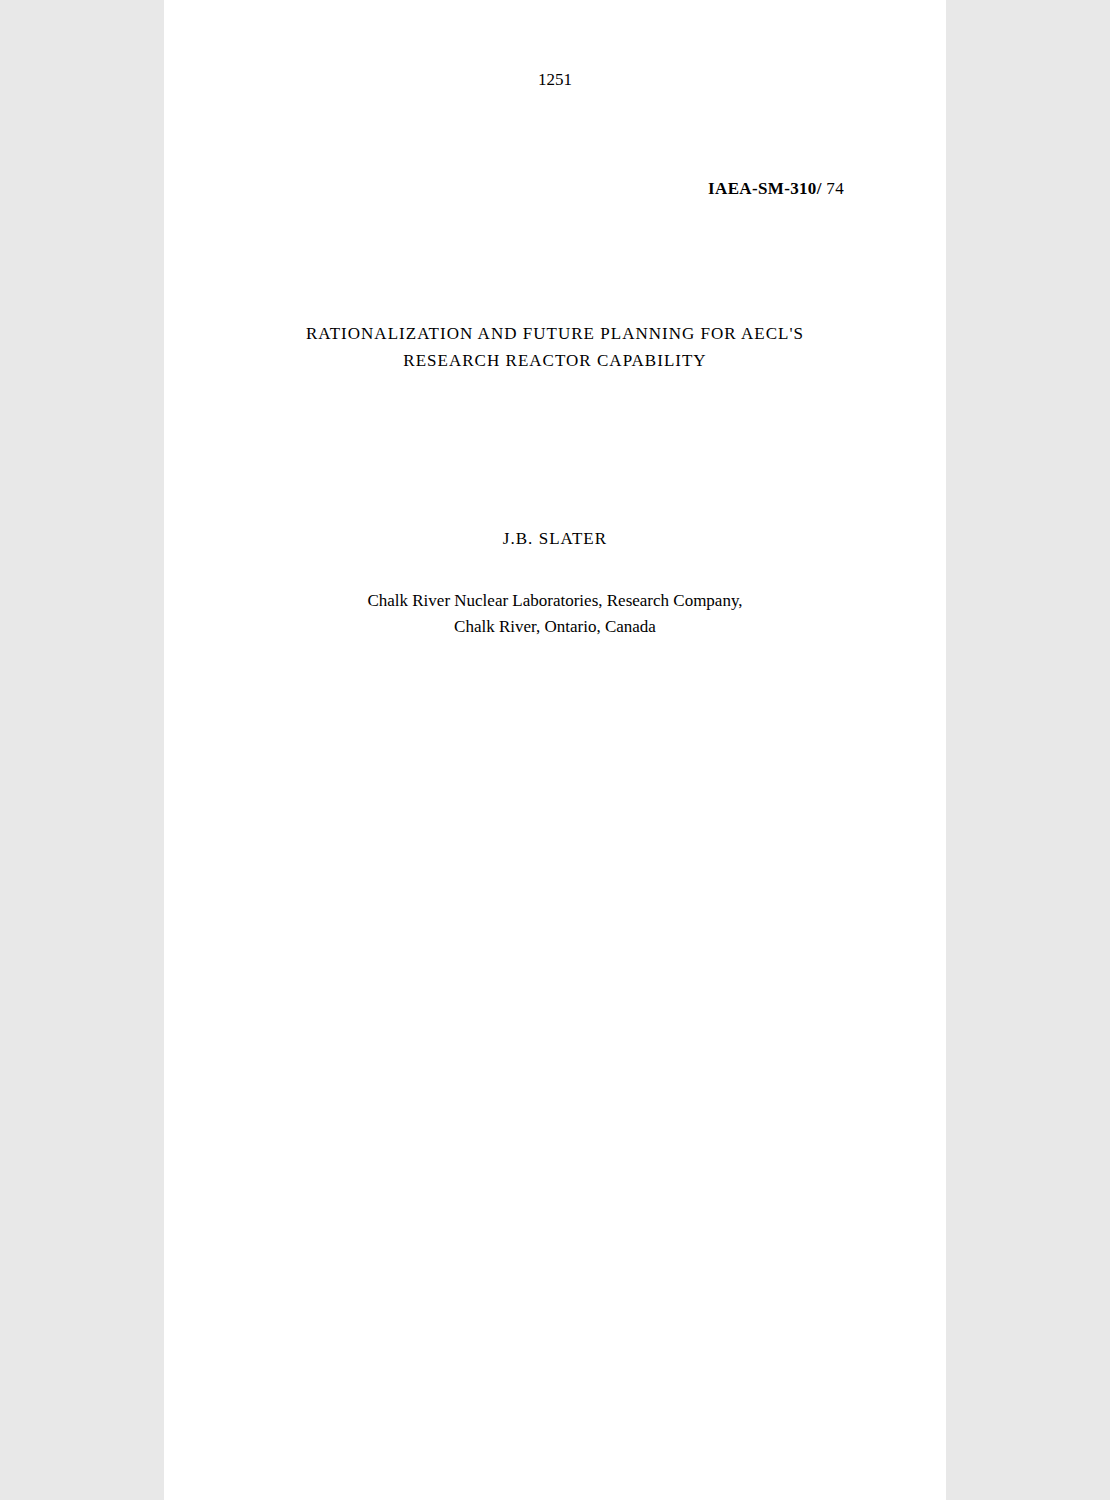1251
IAEA-SM-310/ 74
RATIONALIZATION AND FUTURE PLANNING FOR AECL'S
RESEARCH REACTOR CAPABILITY
J.B. SLATER
Chalk River Nuclear Laboratories, Research Company,
Chalk River, Ontario, Canada